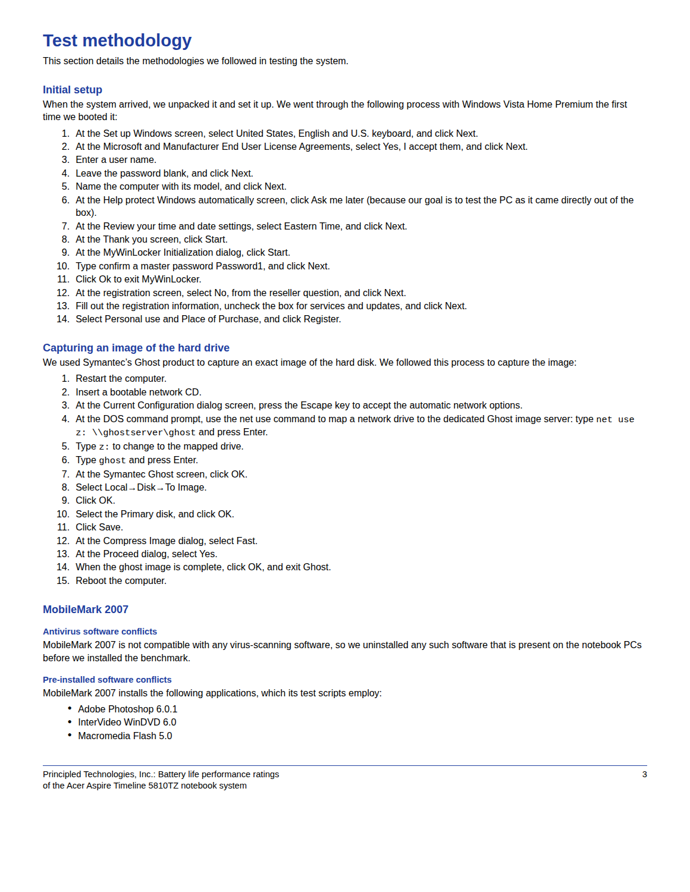Test methodology
This section details the methodologies we followed in testing the system.
Initial setup
When the system arrived, we unpacked it and set it up. We went through the following process with Windows Vista Home Premium the first time we booted it:
At the Set up Windows screen, select United States, English and U.S. keyboard, and click Next.
At the Microsoft and Manufacturer End User License Agreements, select Yes, I accept them, and click Next.
Enter a user name.
Leave the password blank, and click Next.
Name the computer with its model, and click Next.
At the Help protect Windows automatically screen, click Ask me later (because our goal is to test the PC as it came directly out of the box).
At the Review your time and date settings, select Eastern Time, and click Next.
At the Thank you screen, click Start.
At the MyWinLocker Initialization dialog, click Start.
Type confirm a master password Password1, and click Next.
Click Ok to exit MyWinLocker.
At the registration screen, select No, from the reseller question, and click Next.
Fill out the registration information, uncheck the box for services and updates, and click Next.
Select Personal use and Place of Purchase, and click Register.
Capturing an image of the hard drive
We used Symantec’s Ghost product to capture an exact image of the hard disk. We followed this process to capture the image:
Restart the computer.
Insert a bootable network CD.
At the Current Configuration dialog screen, press the Escape key to accept the automatic network options.
At the DOS command prompt, use the net use command to map a network drive to the dedicated Ghost image server: type net use z: \\ghostserver\ghost and press Enter.
Type z: to change to the mapped drive.
Type ghost and press Enter.
At the Symantec Ghost screen, click OK.
Select Local→Disk→To Image.
Click OK.
Select the Primary disk, and click OK.
Click Save.
At the Compress Image dialog, select Fast.
At the Proceed dialog, select Yes.
When the ghost image is complete, click OK, and exit Ghost.
Reboot the computer.
MobileMark 2007
Antivirus software conflicts
MobileMark 2007 is not compatible with any virus-scanning software, so we uninstalled any such software that is present on the notebook PCs before we installed the benchmark.
Pre-installed software conflicts
MobileMark 2007 installs the following applications, which its test scripts employ:
Adobe Photoshop 6.0.1
InterVideo WinDVD 6.0
Macromedia Flash 5.0
Principled Technologies, Inc.: Battery life performance ratings
of the Acer Aspire Timeline 5810TZ notebook system 3